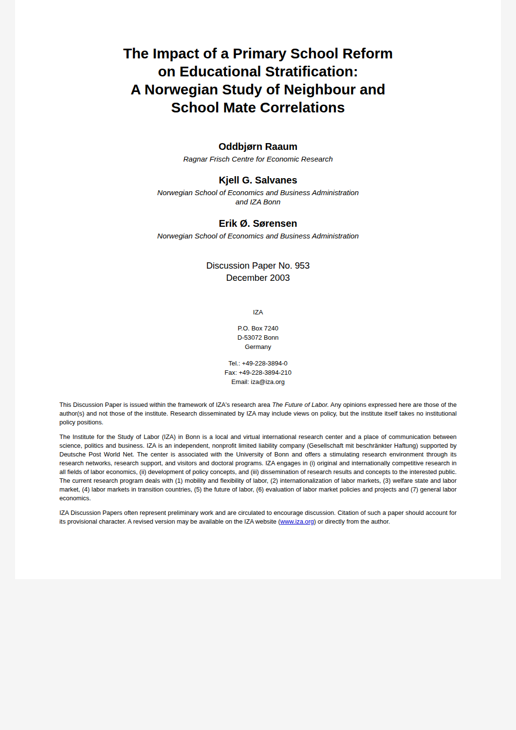The Impact of a Primary School Reform
on Educational Stratification:
A Norwegian Study of Neighbour and
School Mate Correlations
Oddbjørn Raaum
Ragnar Frisch Centre for Economic Research
Kjell G. Salvanes
Norwegian School of Economics and Business Administration
and IZA Bonn
Erik Ø. Sørensen
Norwegian School of Economics and Business Administration
Discussion Paper No. 953
December 2003
IZA
P.O. Box 7240
D-53072 Bonn
Germany
Tel.: +49-228-3894-0
Fax: +49-228-3894-210
Email: iza@iza.org
This Discussion Paper is issued within the framework of IZA's research area The Future of Labor. Any opinions expressed here are those of the author(s) and not those of the institute. Research disseminated by IZA may include views on policy, but the institute itself takes no institutional policy positions.
The Institute for the Study of Labor (IZA) in Bonn is a local and virtual international research center and a place of communication between science, politics and business. IZA is an independent, nonprofit limited liability company (Gesellschaft mit beschränkter Haftung) supported by Deutsche Post World Net. The center is associated with the University of Bonn and offers a stimulating research environment through its research networks, research support, and visitors and doctoral programs. IZA engages in (i) original and internationally competitive research in all fields of labor economics, (ii) development of policy concepts, and (iii) dissemination of research results and concepts to the interested public. The current research program deals with (1) mobility and flexibility of labor, (2) internationalization of labor markets, (3) welfare state and labor market, (4) labor markets in transition countries, (5) the future of labor, (6) evaluation of labor market policies and projects and (7) general labor economics.
IZA Discussion Papers often represent preliminary work and are circulated to encourage discussion. Citation of such a paper should account for its provisional character. A revised version may be available on the IZA website (www.iza.org) or directly from the author.